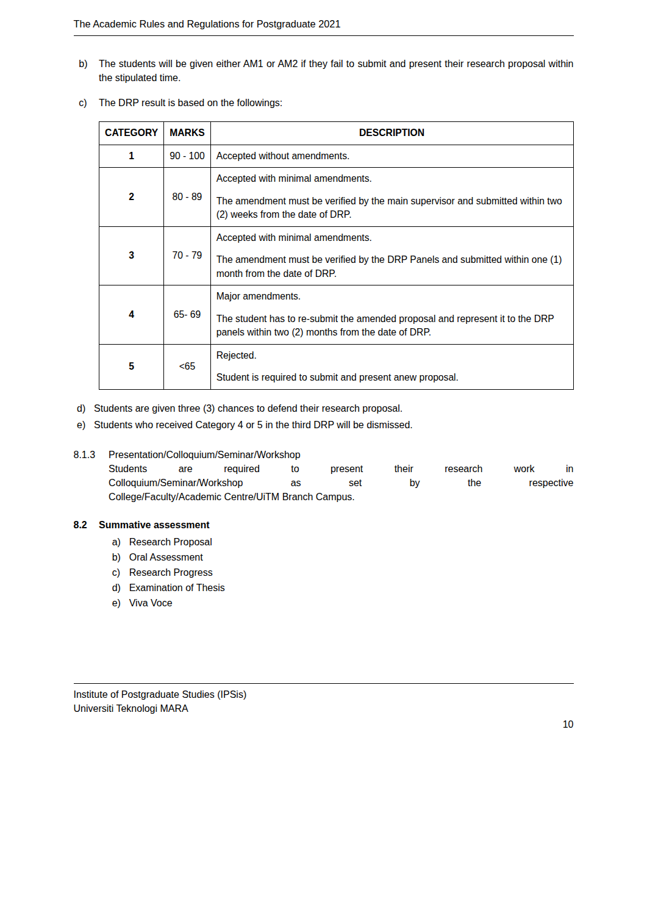The Academic Rules and Regulations for Postgraduate 2021
b) The students will be given either AM1 or AM2 if they fail to submit and present their research proposal within the stipulated time.
c) The DRP result is based on the followings:
| CATEGORY | MARKS | DESCRIPTION |
| --- | --- | --- |
| 1 | 90 - 100 | Accepted without amendments. |
| 2 | 80 - 89 | Accepted with minimal amendments. The amendment must be verified by the main supervisor and submitted within two (2) weeks from the date of DRP. |
| 3 | 70 - 79 | Accepted with minimal amendments. The amendment must be verified by the DRP Panels and submitted within one (1) month from the date of DRP. |
| 4 | 65- 69 | Major amendments. The student has to re-submit the amended proposal and represent it to the DRP panels within two (2) months from the date of DRP. |
| 5 | <65 | Rejected. Student is required to submit and present anew proposal. |
d) Students are given three (3) chances to defend their research proposal.
e) Students who received Category 4 or 5 in the third DRP will be dismissed.
8.1.3 Presentation/Colloquium/Seminar/Workshop
Students are required to present their research work in
Colloquium/Seminar/Workshop as set by the respective
College/Faculty/Academic Centre/UiTM Branch Campus.
8.2 Summative assessment
a) Research Proposal
b) Oral Assessment
c) Research Progress
d) Examination of Thesis
e) Viva Voce
Institute of Postgraduate Studies (IPSis)
Universiti Teknologi MARA
10